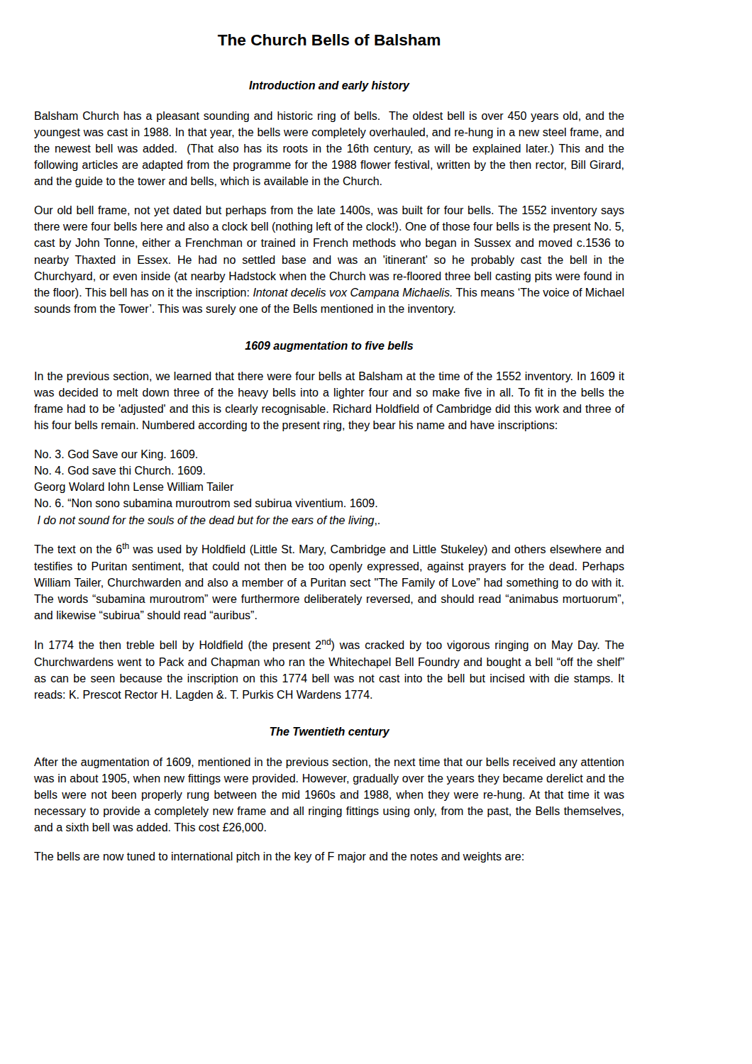The Church Bells of Balsham
Introduction and early history
Balsham Church has a pleasant sounding and historic ring of bells. The oldest bell is over 450 years old, and the youngest was cast in 1988. In that year, the bells were completely overhauled, and re-hung in a new steel frame, and the newest bell was added. (That also has its roots in the 16th century, as will be explained later.) This and the following articles are adapted from the programme for the 1988 flower festival, written by the then rector, Bill Girard, and the guide to the tower and bells, which is available in the Church.
Our old bell frame, not yet dated but perhaps from the late 1400s, was built for four bells. The 1552 inventory says there were four bells here and also a clock bell (nothing left of the clock!). One of those four bells is the present No. 5, cast by John Tonne, either a Frenchman or trained in French methods who began in Sussex and moved c.1536 to nearby Thaxted in Essex. He had no settled base and was an 'itinerant' so he probably cast the bell in the Churchyard, or even inside (at nearby Hadstock when the Church was re-floored three bell casting pits were found in the floor). This bell has on it the inscription: Intonat decelis vox Campana Michaelis. This means ‘The voice of Michael sounds from the Tower’. This was surely one of the Bells mentioned in the inventory.
1609 augmentation to five bells
In the previous section, we learned that there were four bells at Balsham at the time of the 1552 inventory. In 1609 it was decided to melt down three of the heavy bells into a lighter four and so make five in all. To fit in the bells the frame had to be 'adjusted' and this is clearly recognisable. Richard Holdfield of Cambridge did this work and three of his four bells remain. Numbered according to the present ring, they bear his name and have inscriptions:
No. 3. God Save our King. 1609.
No. 4. God save thi Church. 1609.
Georg Wolard Iohn Lense William Tailer
No. 6. “Non sono subamina muroutrom sed subirua viventium. 1609.
I do not sound for the souls of the dead but for the ears of the living,.
The text on the 6th was used by Holdfield (Little St. Mary, Cambridge and Little Stukeley) and others elsewhere and testifies to Puritan sentiment, that could not then be too openly expressed, against prayers for the dead. Perhaps William Tailer, Churchwarden and also a member of a Puritan sect "The Family of Love” had something to do with it. The words “subamina muroutrom” were furthermore deliberately reversed, and should read “animabus mortuorum”, and likewise “subirua” should read “auribus”.
In 1774 the then treble bell by Holdfield (the present 2nd) was cracked by too vigorous ringing on May Day. The Churchwardens went to Pack and Chapman who ran the Whitechapel Bell Foundry and bought a bell “off the shelf” as can be seen because the inscription on this 1774 bell was not cast into the bell but incised with die stamps. It reads: K. Prescot Rector H. Lagden &. T. Purkis CH Wardens 1774.
The Twentieth century
After the augmentation of 1609, mentioned in the previous section, the next time that our bells received any attention was in about 1905, when new fittings were provided. However, gradually over the years they became derelict and the bells were not been properly rung between the mid 1960s and 1988, when they were re-hung. At that time it was necessary to provide a completely new frame and all ringing fittings using only, from the past, the Bells themselves, and a sixth bell was added. This cost £26,000.
The bells are now tuned to international pitch in the key of F major and the notes and weights are: